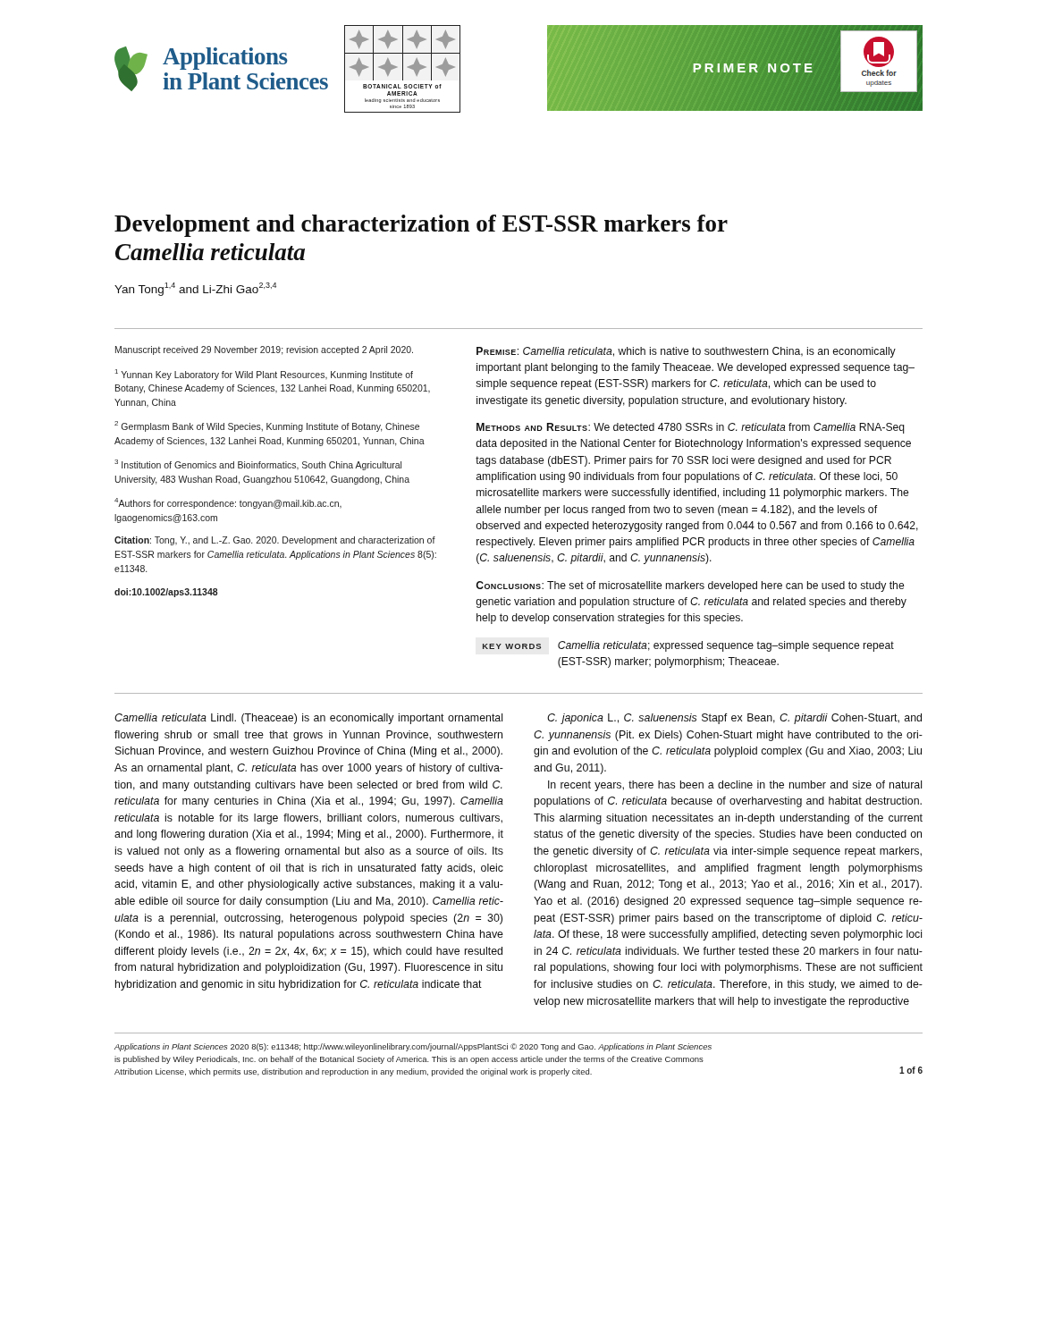Applications
in Plant Sciences
BOTANICAL SOCIETY of AMERICA leading scientists and educators
since 1893
Primer Note
Check for updates
Development and characterization of EST-SSR markers for Camellia reticulata
Yan Tong1,4 and Li-Zhi Gao2,3,4
Manuscript received 29 November 2019; revision accepted 2 April 2020.
1 Yunnan Key Laboratory for Wild Plant Resources, Kunming Institute of Botany, Chinese Academy of Sciences, 132 Lanhei Road, Kunming 650201, Yunnan, China
2 Germplasm Bank of Wild Species, Kunming Institute of Botany, Chinese Academy of Sciences, 132 Lanhei Road, Kunming 650201, Yunnan, China
3 Institution of Genomics and Bioinformatics, South China Agricultural University, 483 Wushan Road, Guangzhou 510642, Guangdong, China
4Authors for correspondence: tongyan@mail.kib.ac.cn, lgaogenomics@163.com
Citation: Tong, Y., and L.-Z. Gao. 2020. Development and characterization of EST-SSR markers for Camellia reticulata. Applications in Plant Sciences 8(5): e11348.
doi:10.1002/aps3.11348
Premise: Camellia reticulata, which is native to southwestern China, is an economically important plant belonging to the family Theaceae. We developed expressed sequence tag–simple sequence repeat (EST-SSR) markers for C. reticulata, which can be used to investigate its genetic diversity, population structure, and evolutionary history.
Methods and Results: We detected 4780 SSRs in C. reticulata from Camellia RNA-Seq data deposited in the National Center for Biotechnology Information's expressed sequence tags database (dbEST). Primer pairs for 70 SSR loci were designed and used for PCR amplification using 90 individuals from four populations of C. reticulata. Of these loci, 50 microsatellite markers were successfully identified, including 11 polymorphic markers. The allele number per locus ranged from two to seven (mean = 4.182), and the levels of observed and expected heterozygosity ranged from 0.044 to 0.567 and from 0.166 to 0.642, respectively. Eleven primer pairs amplified PCR products in three other species of Camellia (C. saluenensis, C. pitardii, and C. yunnanensis).
Conclusions: The set of microsatellite markers developed here can be used to study the genetic variation and population structure of C. reticulata and related species and thereby help to develop conservation strategies for this species.
KEY WORDS
Camellia reticulata; expressed sequence tag–simple sequence repeat (EST-SSR) marker; polymorphism; Theaceae.
Camellia reticulata Lindl. (Theaceae) is an economically important ornamental flowering shrub or small tree that grows in Yunnan Province, southwestern Sichuan Province, and western Guizhou Province of China (Ming et al., 2000). As an ornamental plant, C. reticulata has over 1000 years of history of cultivation, and many outstanding cultivars have been selected or bred from wild C. reticulata for many centuries in China (Xia et al., 1994; Gu, 1997). Camellia reticulata is notable for its large flowers, brilliant colors, numerous cultivars, and long flowering duration (Xia et al., 1994; Ming et al., 2000). Furthermore, it is valued not only as a flowering ornamental but also as a source of oils. Its seeds have a high content of oil that is rich in unsaturated fatty acids, oleic acid, vitamin E, and other physiologically active substances, making it a valuable edible oil source for daily consumption (Liu and Ma, 2010). Camellia reticulata is a perennial, outcrossing, heterogenous polypoid species (2n = 30) (Kondo et al., 1986). Its natural populations across southwestern China have different ploidy levels (i.e., 2n = 2x, 4x, 6x; x = 15), which could have resulted from natural hybridization and polyploidization (Gu, 1997). Fluorescence in situ hybridization and genomic in situ hybridization for C. reticulata indicate that
C. japonica L., C. saluenensis Stapf ex Bean, C. pitardii Cohen-Stuart, and C. yunnanensis (Pit. ex Diels) Cohen-Stuart might have contributed to the origin and evolution of the C. reticulata polyploid complex (Gu and Xiao, 2003; Liu and Gu, 2011).
In recent years, there has been a decline in the number and size of natural populations of C. reticulata because of overharvesting and habitat destruction. This alarming situation necessitates an in-depth understanding of the current status of the genetic diversity of the species. Studies have been conducted on the genetic diversity of C. reticulata via inter-simple sequence repeat markers, chloroplast microsatellites, and amplified fragment length polymorphisms (Wang and Ruan, 2012; Tong et al., 2013; Yao et al., 2016; Xin et al., 2017). Yao et al. (2016) designed 20 expressed sequence tag–simple sequence repeat (EST-SSR) primer pairs based on the transcriptome of diploid C. reticulata. Of these, 18 were successfully amplified, detecting seven polymorphic loci in 24 C. reticulata individuals. We further tested these 20 markers in four natural populations, showing four loci with polymorphisms. These are not sufficient for inclusive studies on C. reticulata. Therefore, in this study, we aimed to develop new microsatellite markers that will help to investigate the reproductive
Applications in Plant Sciences 2020 8(5): e11348; http://www.wileyonlinelibrary.com/journal/AppsPlantSci © 2020 Tong and Gao. Applications in Plant Sciences
is published by Wiley Periodicals, Inc. on behalf of the Botanical Society of America. This is an open access article under the terms of the Creative Commons
Attribution License, which permits use, distribution and reproduction in any medium, provided the original work is properly cited. 1 of 6